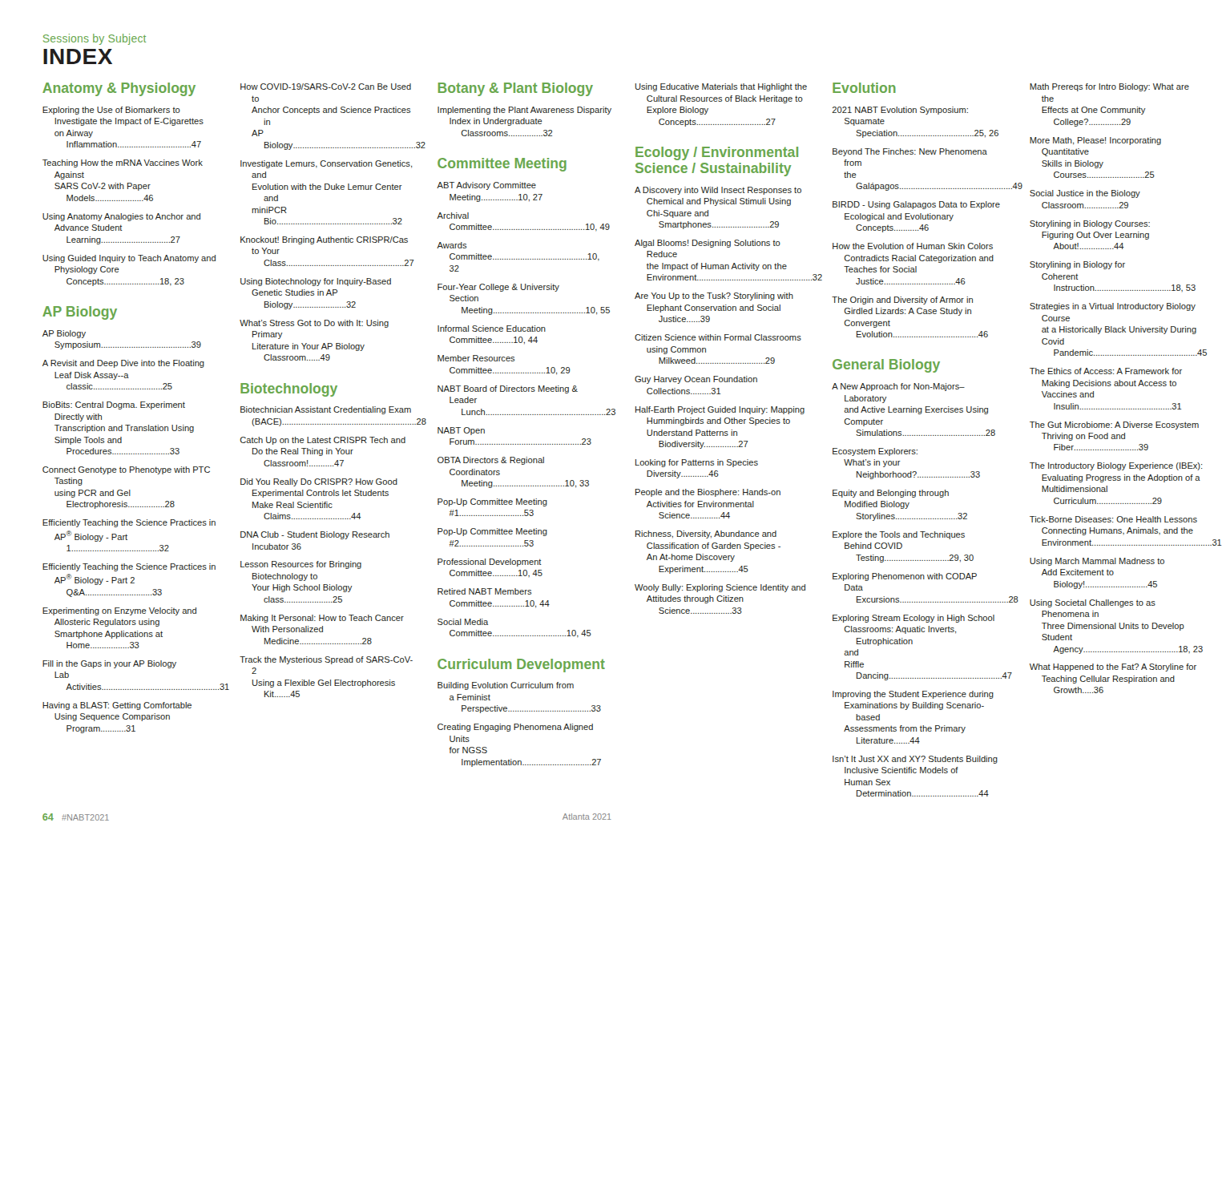Sessions by Subject
INDEX
Anatomy & Physiology
Exploring the Use of Biomarkers to Investigate the Impact of E-Cigarettes on Airway Inflammation................................ 47
Teaching How the mRNA Vaccines Work Against SARS CoV-2 with Paper Models..................... 46
Using Anatomy Analogies to Anchor and Advance Student Learning.............................. 27
Using Guided Inquiry to Teach Anatomy and Physiology Core Concepts........................ 18, 23
AP Biology
AP Biology Symposium....................................... 39
A Revisit and Deep Dive into the Floating Leaf Disk Assay--a classic.............................. 25
BioBits: Central Dogma. Experiment Directly with Transcription and Translation Using Simple Tools and Procedures......................... 33
Connect Genotype to Phenotype with PTC Tasting using PCR and Gel Electrophoresis................ 28
Efficiently Teaching the Science Practices in AP® Biology - Part 1...................................... 32
Efficiently Teaching the Science Practices in AP® Biology - Part 2 Q&A............................. 33
Experimenting on Enzyme Velocity and Allosteric Regulators using Smartphone Applications at Home................. 33
Fill in the Gaps in your AP Biology Lab Activities................................................... 31
Having a BLAST: Getting Comfortable Using Sequence Comparison Program........... 31
How COVID-19/SARS-CoV-2 Can Be Used to Anchor Concepts and Science Practices in AP Biology..................................................... 32
Investigate Lemurs, Conservation Genetics, and Evolution with the Duke Lemur Center and miniPCR Bio.................................................. 32
Knockout! Bringing Authentic CRISPR/Cas to Your Class................................................... 27
Using Biotechnology for Inquiry-Based Genetic Studies in AP Biology....................... 32
What’s Stress Got to Do with It: Using Primary Literature in Your AP Biology Classroom...... 49
Biotechnology
Biotechnician Assistant Credentialing Exam (BACE).......................................................... 28
Catch Up on the Latest CRISPR Tech and Do the Real Thing in Your Classroom!........... 47
Did You Really Do CRISPR? How Good Experimental Controls let Students Make Real Scientific Claims.......................... 44
DNA Club - Student Biology Research Incubator 36
Lesson Resources for Bringing Biotechnology to Your High School Biology class..................... 25
Making It Personal: How to Teach Cancer With Personalized Medicine........................... 28
Track the Mysterious Spread of SARS-CoV-2 Using a Flexible Gel Electrophoresis Kit....... 45
Botany & Plant Biology
Implementing the Plant Awareness Disparity Index in Undergraduate Classrooms............... 32
Committee Meeting
ABT Advisory Committee Meeting................ 10, 27
Archival Committee........................................ 10, 49
Awards Committee......................................... 10, 32
Four-Year College & University Section Meeting........................................ 10, 55
Informal Science Education Committee......... 10, 44
Member Resources Committee....................... 10, 29
NABT Board of Directors Meeting & Leader Lunch.................................................... 23
NABT Open Forum.............................................. 23
OBTA Directors & Regional Coordinators Meeting............................... 10, 33
Pop-Up Committee Meeting #1............................ 53
Pop-Up Committee Meeting #2............................ 53
Professional Development Committee........... 10, 45
Retired NABT Members Committee.............. 10, 44
Social Media Committee................................ 10, 45
Curriculum Development
Building Evolution Curriculum from a Feminist Perspective.................................... 33
Creating Engaging Phenomena Aligned Units for NGSS Implementation.............................. 27
Using Educative Materials that Highlight the Cultural Resources of Black Heritage to Explore Biology Concepts.............................. 27
Ecology / Environmental
Science / Sustainability
A Discovery into Wild Insect Responses to Chemical and Physical Stimuli Using Chi-Square and Smartphones......................... 29
Algal Blooms! Designing Solutions to Reduce the Impact of Human Activity on the Environment.................................................. 32
Are You Up to the Tusk? Storylining with Elephant Conservation and Social Justice...... 39
Citizen Science within Formal Classrooms using Common Milkweed.............................. 29
Guy Harvey Ocean Foundation Collections......... 31
Half-Earth Project Guided Inquiry: Mapping Hummingbirds and Other Species to Understand Patterns in Biodiversity............... 27
Looking for Patterns in Species Diversity............ 46
People and the Biosphere: Hands-on Activities for Environmental Science............. 44
Richness, Diversity, Abundance and Classification of Garden Species - An At-home Discovery Experiment............... 45
Wooly Bully: Exploring Science Identity and Attitudes through Citizen Science.................. 33
Evolution
2021 NABT Evolution Symposium: Squamate Speciation................................. 25, 26
Beyond The Finches: New Phenomena from the Galápagos................................................. 49
BIRDD - Using Galapagos Data to Explore Ecological and Evolutionary Concepts........... 46
How the Evolution of Human Skin Colors Contradicts Racial Categorization and Teaches for Social Justice............................... 46
The Origin and Diversity of Armor in Girdled Lizards: A Case Study in Convergent Evolution..................................... 46
General Biology
A New Approach for Non-Majors–Laboratory and Active Learning Exercises Using Computer Simulations.................................... 28
Ecosystem Explorers: What’s in your Neighborhood?....................... 33
Equity and Belonging through Modified Biology Storylines........................... 32
Explore the Tools and Techniques Behind COVID Testing............................ 29, 30
Exploring Phenomenon with CODAP Data Excursions............................................... 28
Exploring Stream Ecology in High School Classrooms: Aquatic Inverts, Eutrophication and Riffle Dancing................................................. 47
Improving the Student Experience during Examinations by Building Scenario-based Assessments from the Primary Literature....... 44
Isn’t It Just XX and XY? Students Building Inclusive Scientific Models of Human Sex Determination............................. 44
Math Prereqs for Intro Biology: What are the Effects at One Community College?.............. 29
More Math, Please! Incorporating Quantitative Skills in Biology Courses......................... 25
Social Justice in the Biology Classroom............... 29
Storylining in Biology Courses: Figuring Out Over Learning About!............... 44
Storylining in Biology for Coherent Instruction................................. 18, 53
Strategies in a Virtual Introductory Biology Course at a Historically Black University During Covid Pandemic............................................. 45
The Ethics of Access: A Framework for Making Decisions about Access to Vaccines and Insulin........................................ 31
The Gut Microbiome: A Diverse Ecosystem Thriving on Food and Fiber............................ 39
The Introductory Biology Experience (IBEx): Evaluating Progress in the Adoption of a Multidimensional Curriculum........................ 29
Tick-Borne Diseases: One Health Lessons Connecting Humans, Animals, and the Environment.................................................... 31
Using March Mammal Madness to Add Excitement to Biology!........................... 45
Using Societal Challenges to as Phenomena in Three Dimensional Units to Develop Student Agency......................................... 18, 23
What Happened to the Fat? A Storyline for Teaching Cellular Respiration and Growth..... 36
64#NABT2021 Atlanta 2021